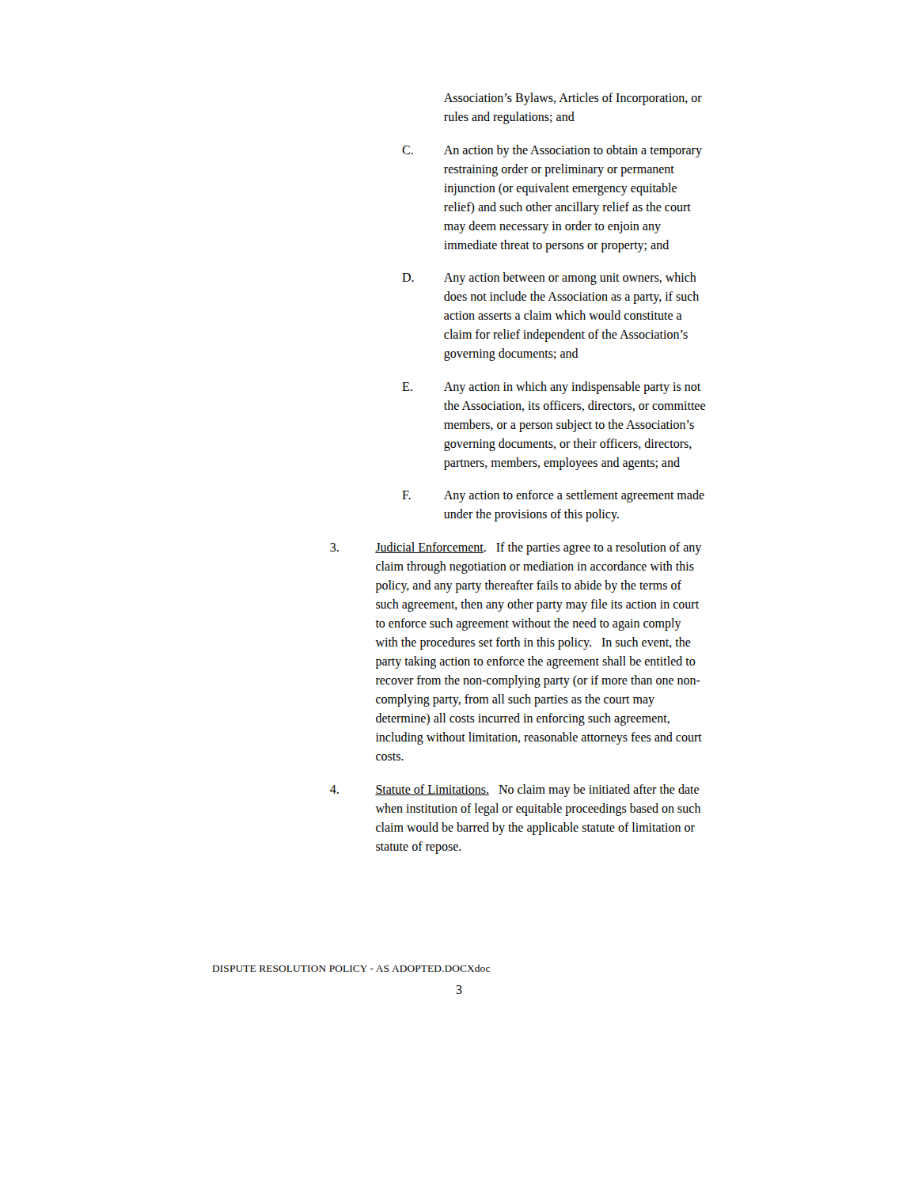Association’s Bylaws, Articles of Incorporation, or rules and regulations; and
C.
An action by the Association to obtain a temporary restraining order or preliminary or permanent injunction (or equivalent emergency equitable relief) and such other ancillary relief as the court may deem necessary in order to enjoin any immediate threat to persons or property; and
D.
Any action between or among unit owners, which does not include the Association as a party, if such action asserts a claim which would constitute a claim for relief independent of the Association’s governing documents; and
E.
Any action in which any indispensable party is not the Association, its officers, directors, or committee members, or a person subject to the Association’s governing documents, or their officers, directors, partners, members, employees and agents; and
F.
Any action to enforce a settlement agreement made under the provisions of this policy.
3.
Judicial Enforcement. If the parties agree to a resolution of any claim through negotiation or mediation in accordance with this policy, and any party thereafter fails to abide by the terms of such agreement, then any other party may file its action in court to enforce such agreement without the need to again comply with the procedures set forth in this policy. In such event, the party taking action to enforce the agreement shall be entitled to recover from the non-complying party (or if more than one non-complying party, from all such parties as the court may determine) all costs incurred in enforcing such agreement, including without limitation, reasonable attorneys fees and court costs.
4.
Statute of Limitations. No claim may be initiated after the date when institution of legal or equitable proceedings based on such claim would be barred by the applicable statute of limitation or statute of repose.
DISPUTE RESOLUTION POLICY - AS ADOPTED.DOCXdoc
3